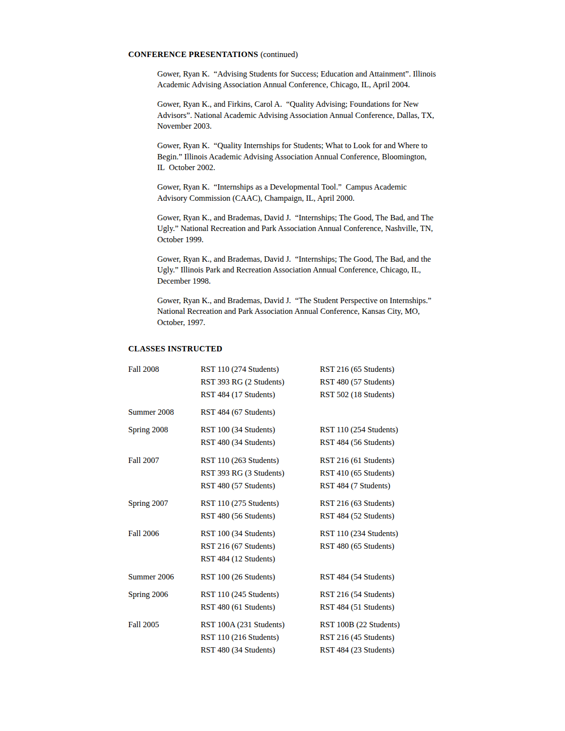Conference Presentations (continued)
Gower, Ryan K. “Advising Students for Success; Education and Attainment”. Illinois Academic Advising Association Annual Conference, Chicago, IL, April 2004.
Gower, Ryan K., and Firkins, Carol A. “Quality Advising; Foundations for New Advisors”. National Academic Advising Association Annual Conference, Dallas, TX, November 2003.
Gower, Ryan K. “Quality Internships for Students; What to Look for and Where to Begin.” Illinois Academic Advising Association Annual Conference, Bloomington, IL October 2002.
Gower, Ryan K. “Internships as a Developmental Tool.” Campus Academic Advisory Commission (CAAC), Champaign, IL, April 2000.
Gower, Ryan K., and Brademas, David J. “Internships; The Good, The Bad, and The Ugly.” National Recreation and Park Association Annual Conference, Nashville, TN, October 1999.
Gower, Ryan K., and Brademas, David J. “Internships; The Good, The Bad, and the Ugly.” Illinois Park and Recreation Association Annual Conference, Chicago, IL, December 1998.
Gower, Ryan K., and Brademas, David J. “The Student Perspective on Internships.” National Recreation and Park Association Annual Conference, Kansas City, MO, October, 1997.
Classes Instructed
| Fall 2008 | RST 110 (274 Students) | RST 216 (65 Students) |
| | RST 393 RG (2 Students) | RST 480 (57 Students) |
| | RST 484 (17 Students) | RST 502 (18 Students) |
| Summer 2008 | RST 484 (67 Students) | |
| Spring 2008 | RST 100 (34 Students) | RST 110 (254 Students) |
| | RST 480 (34 Students) | RST 484 (56 Students) |
| Fall 2007 | RST 110 (263 Students) | RST 216 (61 Students) |
| | RST 393 RG (3 Students) | RST 410 (65 Students) |
| | RST 480 (57 Students) | RST 484 (7 Students) |
| Spring 2007 | RST 110 (275 Students) | RST 216 (63 Students) |
| | RST 480 (56 Students) | RST 484 (52 Students) |
| Fall 2006 | RST 100 (34 Students) | RST 110 (234 Students) |
| | RST 216 (67 Students) | RST 480 (65 Students) |
| | RST 484 (12 Students) | |
| Summer 2006 | RST 100 (26 Students) | RST 484 (54 Students) |
| Spring 2006 | RST 110 (245 Students) | RST 216 (54 Students) |
| | RST 480 (61 Students) | RST 484 (51 Students) |
| Fall 2005 | RST 100A (231 Students) | RST 100B (22 Students) |
| | RST 110 (216 Students) | RST 216 (45 Students) |
| | RST 480 (34 Students) | RST 484 (23 Students) |